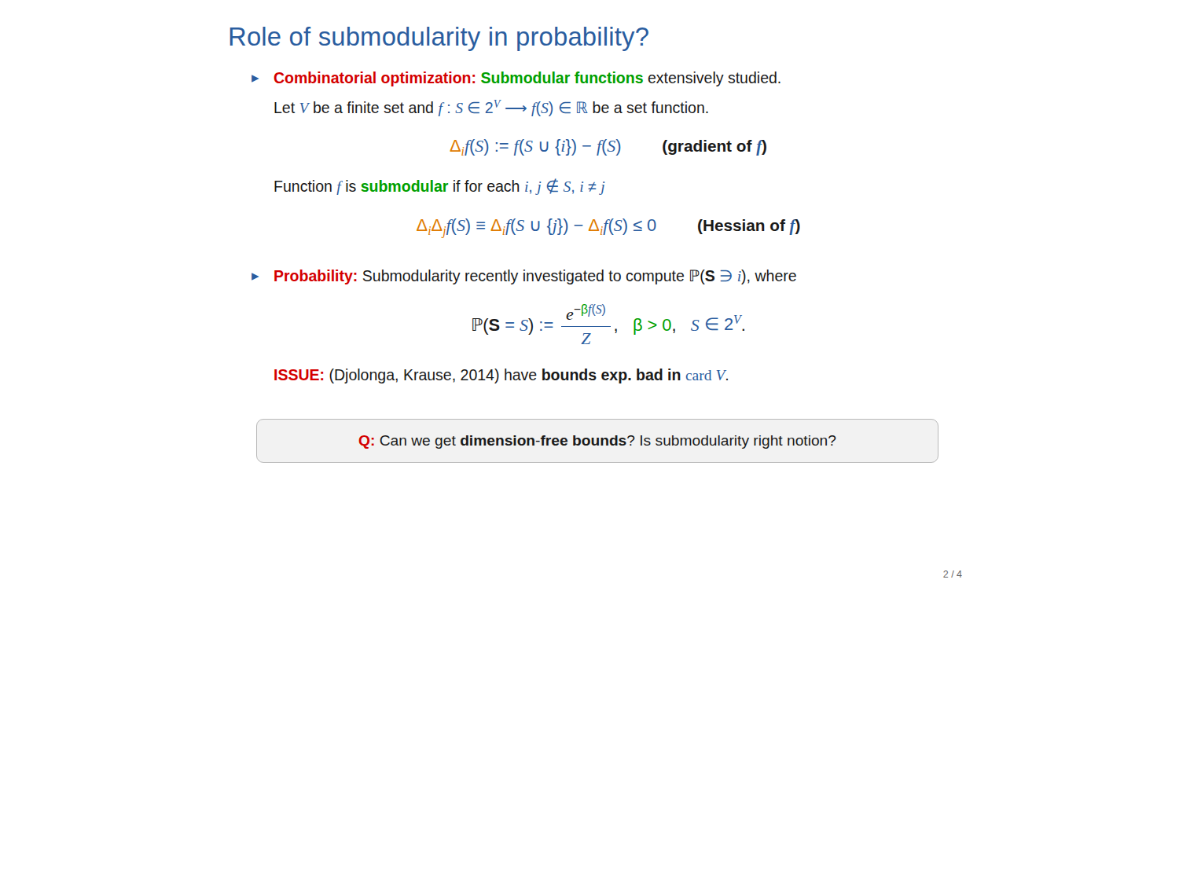Role of submodularity in probability?
Combinatorial optimization: Submodular functions extensively studied. Let V be a finite set and f : S ∈ 2V ⟶ f(S) ∈ ℝ be a set function.
Δi f(S) := f(S ∪ {i}) − f(S) (gradient of f)
Function f is submodular if for each i, j ∉ S, i ≠ j
ΔiΔj f(S) ≡ Δi f(S ∪ {j}) − Δi f(S) ≤ 0 (Hessian of f)
Probability: Submodularity recently investigated to compute ℙ(S ∋ i), where
ℙ(S = S) := e−βf(S) Z , β > 0, S ∈ 2V.
ISSUE: (Djolonga, Krause, 2014) have bounds exp. bad in card V.
Q: Can we get dimension-free bounds? Is submodularity right notion?
2 / 4